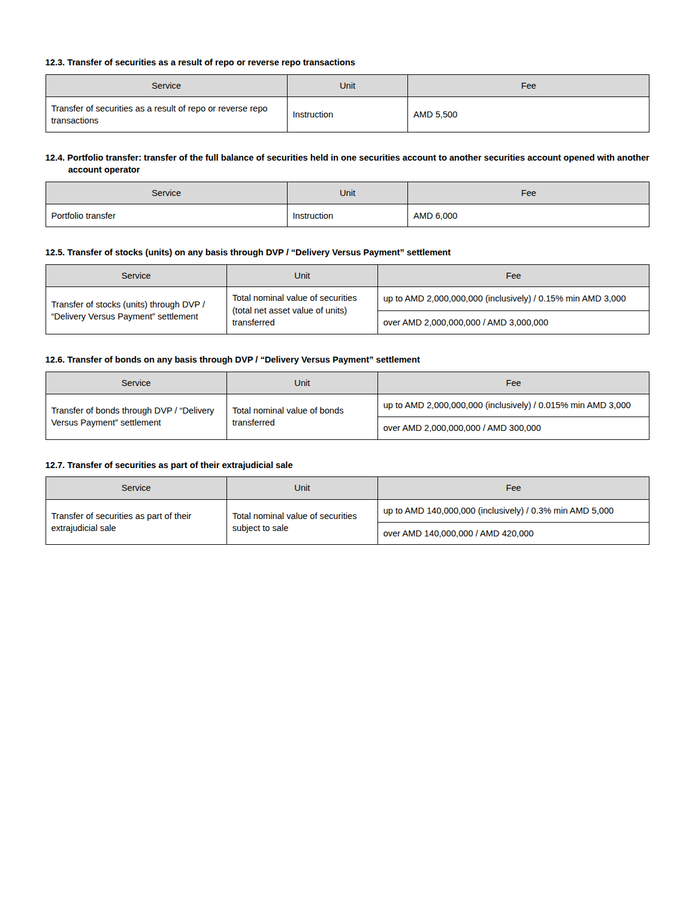12.3. Transfer of securities as a result of repo or reverse repo transactions
| Service | Unit | Fee |
| --- | --- | --- |
| Transfer of securities as a result of repo or reverse repo transactions | Instruction | AMD 5,500 |
12.4. Portfolio transfer: transfer of the full balance of securities held in one securities account to another securities account opened with another account operator
| Service | Unit | Fee |
| --- | --- | --- |
| Portfolio transfer | Instruction | AMD 6,000 |
12.5. Transfer of stocks (units) on any basis through DVP / “Delivery Versus Payment” settlement
| Service | Unit | Fee |
| --- | --- | --- |
| Transfer of stocks (units) through DVP / “Delivery Versus Payment” settlement | Total nominal value of securities (total net asset value of units) transferred | up to AMD 2,000,000,000 (inclusively) / 0.15% min AMD 3,000 |
| over AMD 2,000,000,000 / AMD 3,000,000 |
12.6. Transfer of bonds on any basis through DVP / “Delivery Versus Payment” settlement
| Service | Unit | Fee |
| --- | --- | --- |
| Transfer of bonds through DVP / “Delivery Versus Payment” settlement | Total nominal value of bonds transferred | up to AMD 2,000,000,000 (inclusively) / 0.015% min AMD 3,000 |
| over AMD 2,000,000,000 / AMD 300,000 |
12.7. Transfer of securities as part of their extrajudicial sale
| Service | Unit | Fee |
| --- | --- | --- |
| Transfer of securities as part of their extrajudicial sale | Total nominal value of securities subject to sale | up to AMD 140,000,000 (inclusively) / 0.3% min AMD 5,000 |
| over AMD 140,000,000 / AMD 420,000 |